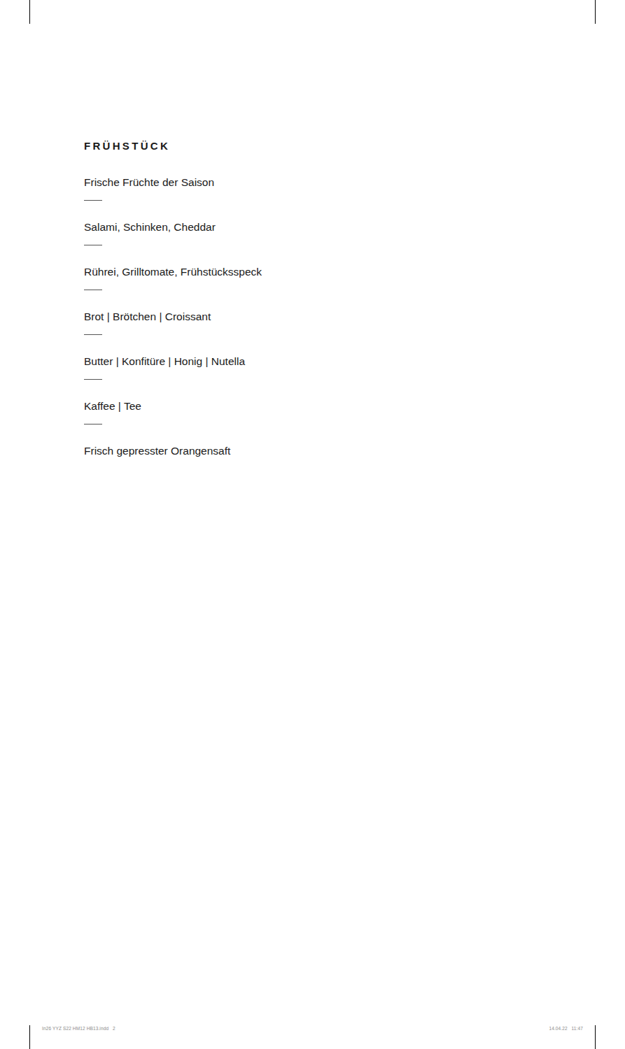Frühstück
Frische Früchte der Saison
Salami, Schinken, Cheddar
Rührei, Grilltomate, Frühstücksspeck
Brot | Brötchen | Croissant
Butter | Konfitüre | Honig | Nutella
Kaffee | Tee
Frisch gepresster Orangensaft
In26 YYZ S22 HM12 HB13.indd 2 14.04.22 11:47